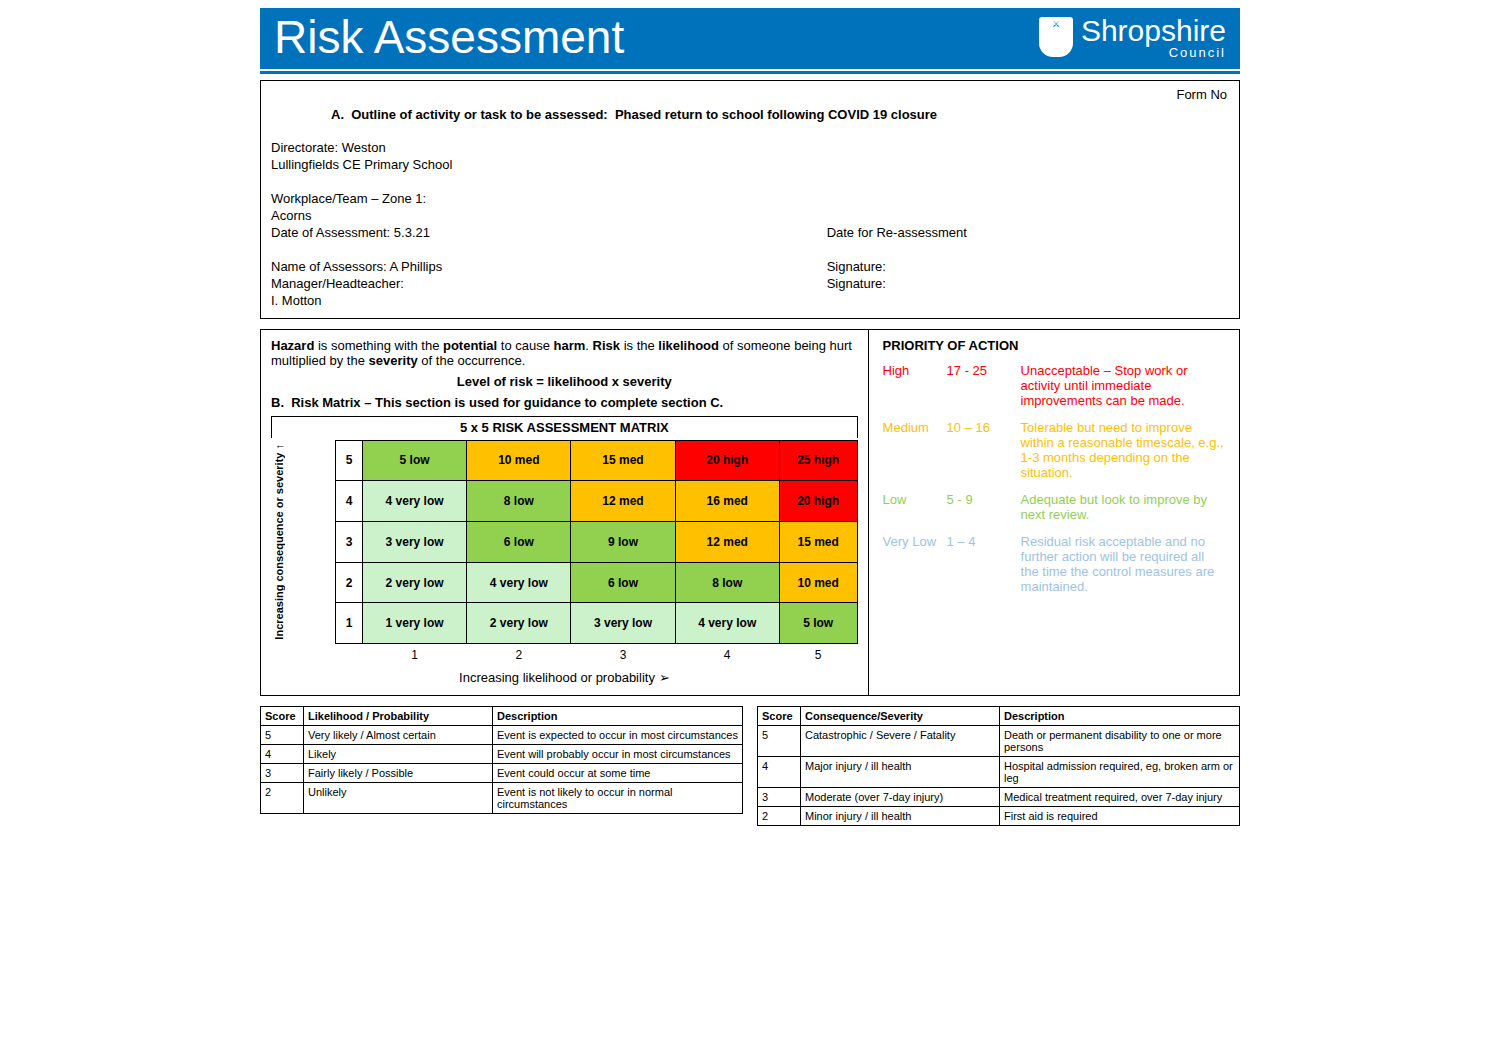Risk Assessment
⚔
Shropshire Council
Form No
A. Outline of activity or task to be assessed: Phased return to school following COVID 19 closure
Directorate: Weston
Lullingfields CE Primary School
Workplace/Team – Zone 1:
Acorns
Date of Assessment: 5.3.21
Date for Re-assessment
Name of Assessors: A Phillips
Manager/Headteacher:
I. Motton
Signature:
Signature:
Hazard is something with the potential to cause harm. Risk is the likelihood of someone being hurt multiplied by the severity of the occurrence.
Level of risk = likelihood x severity
B. Risk Matrix – This section is used for guidance to complete section C.
5 x 5 RISK ASSESSMENT MATRIX
| Increasing consequence or severity ↑ | 5 | 5 low | 10 med | 15 med | 20 high | 25 high |
| 4 | 4 very low | 8 low | 12 med | 16 med | 20 high |
| 3 | 3 very low | 6 low | 9 low | 12 med | 15 med |
| 2 | 2 very low | 4 very low | 6 low | 8 low | 10 med |
| 1 | 1 very low | 2 very low | 3 very low | 4 very low | 5 low |
| | | 1 | 2 | 3 | 4 | 5 |
Increasing likelihood or probability ➢
PRIORITY OF ACTION
| High | 17 - 25 | Unacceptable – Stop work or activity until immediate improvements can be made. |
| Medium | 10 – 16 | Tolerable but need to improve within a reasonable timescale, e.g., 1-3 months depending on the situation. |
| Low | 5 - 9 | Adequate but look to improve by next review. |
| Very Low | 1 – 4 | Residual risk acceptable and no further action will be required all the time the control measures are maintained. |
| Score | Likelihood / Probability | Description |
| --- | --- | --- |
| 5 | Very likely / Almost certain | Event is expected to occur in most circumstances |
| 4 | Likely | Event will probably occur in most circumstances |
| 3 | Fairly likely / Possible | Event could occur at some time |
| 2 | Unlikely | Event is not likely to occur in normal circumstances |
| Score | Consequence/Severity | Description |
| --- | --- | --- |
| 5 | Catastrophic / Severe / Fatality | Death or permanent disability to one or more persons |
| 4 | Major injury / ill health | Hospital admission required, eg, broken arm or leg |
| 3 | Moderate (over 7-day injury) | Medical treatment required, over 7-day injury |
| 2 | Minor injury / ill health | First aid is required |